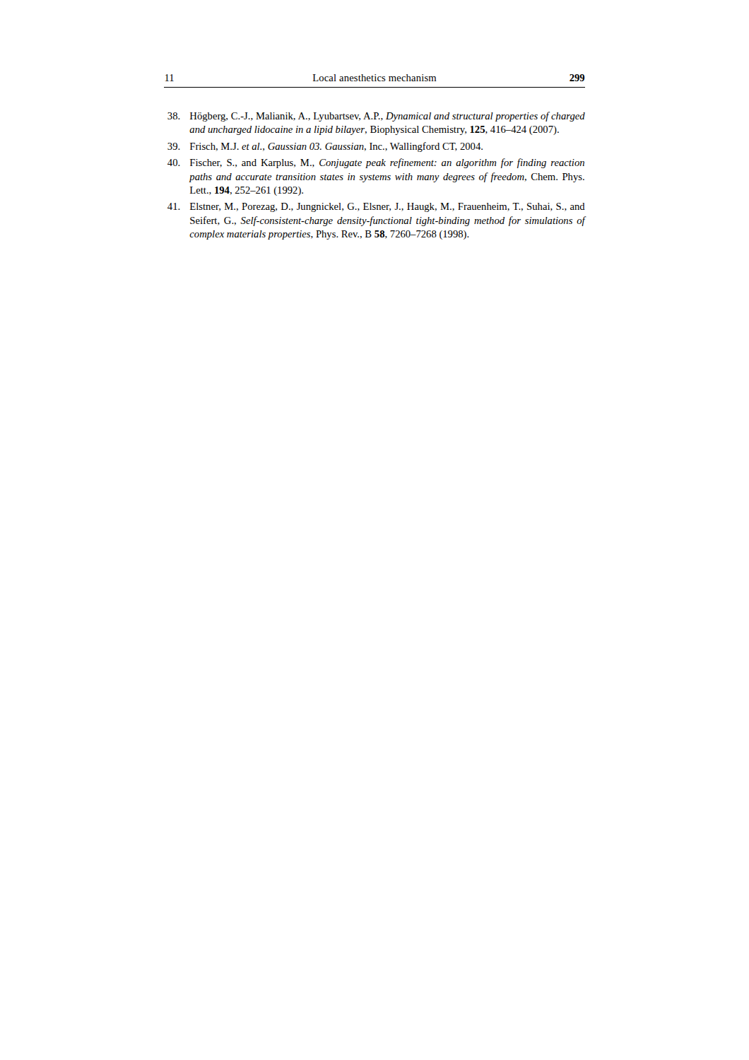11 Local anesthetics mechanism 299
38. Högberg, C.-J., Malianik, A., Lyubartsev, A.P., Dynamical and structural properties of charged and uncharged lidocaine in a lipid bilayer, Biophysical Chemistry, 125, 416–424 (2007).
39. Frisch, M.J. et al., Gaussian 03. Gaussian, Inc., Wallingford CT, 2004.
40. Fischer, S., and Karplus, M., Conjugate peak refinement: an algorithm for finding reaction paths and accurate transition states in systems with many degrees of freedom, Chem. Phys. Lett., 194, 252–261 (1992).
41. Elstner, M., Porezag, D., Jungnickel, G., Elsner, J., Haugk, M., Frauenheim, T., Suhai, S., and Seifert, G., Self-consistent-charge density-functional tight-binding method for simulations of complex materials properties, Phys. Rev., B 58, 7260–7268 (1998).